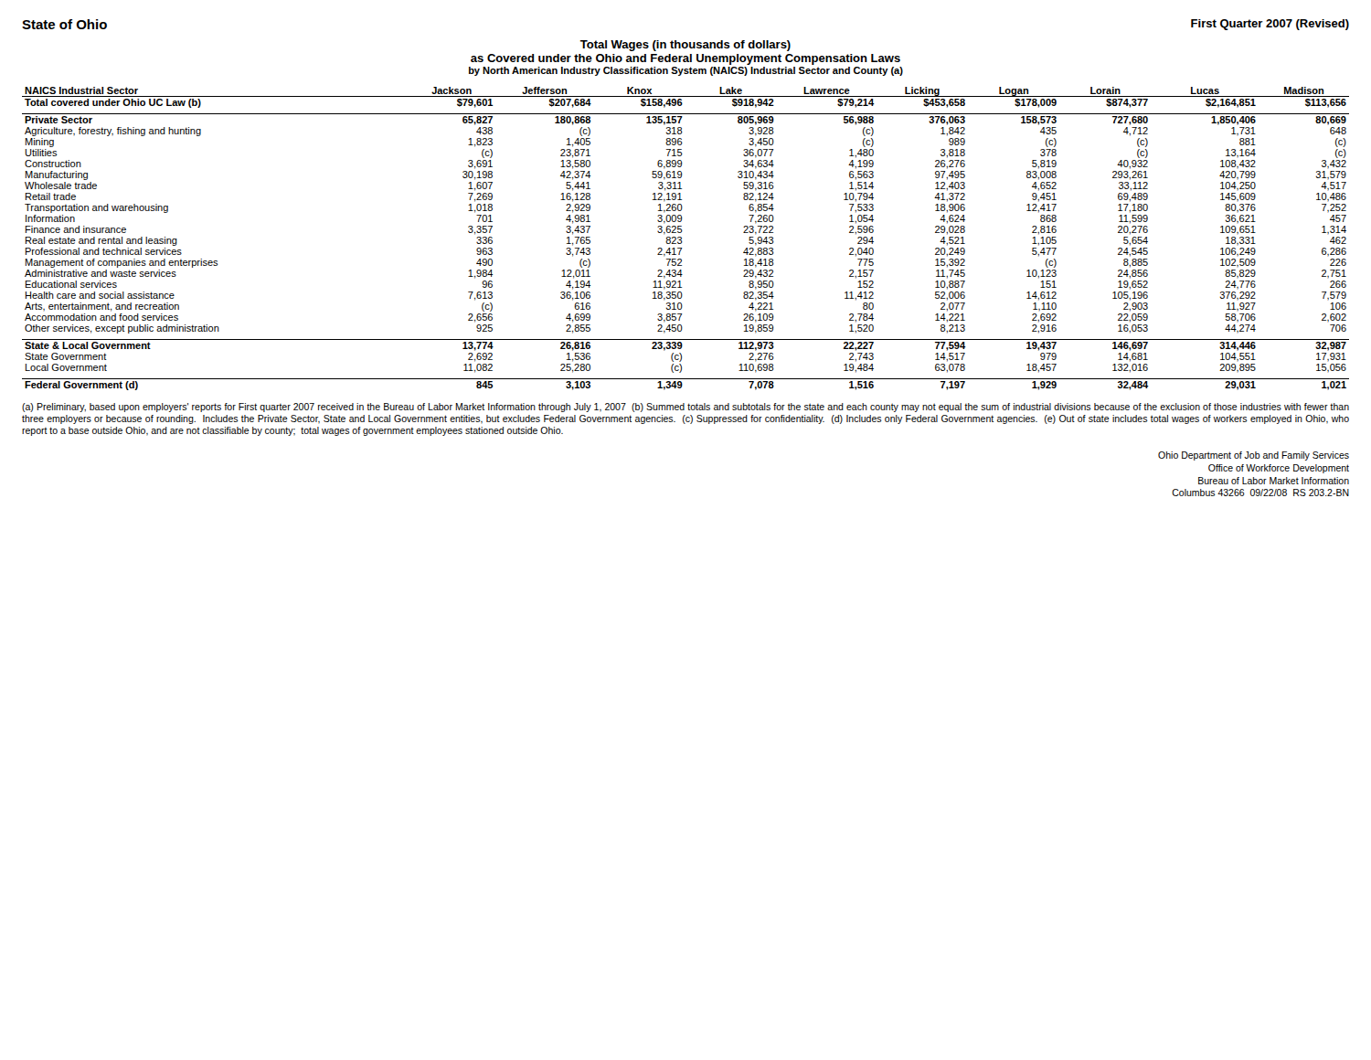State of Ohio First Quarter 2007 (Revised)
Total Wages (in thousands of dollars)
as Covered under the Ohio and Federal Unemployment Compensation Laws
by North American Industry Classification System (NAICS) Industrial Sector and County (a)
| NAICS Industrial Sector | Jackson | Jefferson | Knox | Lake | Lawrence | Licking | Logan | Lorain | Lucas | Madison |
| --- | --- | --- | --- | --- | --- | --- | --- | --- | --- | --- |
| Total covered under Ohio UC Law (b) | $79,601 | $207,684 | $158,496 | $918,942 | $79,214 | $453,658 | $178,009 | $874,377 | $2,164,851 | $113,656 |
| Private Sector | 65,827 | 180,868 | 135,157 | 805,969 | 56,988 | 376,063 | 158,573 | 727,680 | 1,850,406 | 80,669 |
| Agriculture, forestry, fishing and hunting | 438 | (c) | 318 | 3,928 | (c) | 1,842 | 435 | 4,712 | 1,731 | 648 |
| Mining | 1,823 | 1,405 | 896 | 3,450 | (c) | 989 | (c) | (c) | 881 | (c) |
| Utilities | (c) | 23,871 | 715 | 36,077 | 1,480 | 3,818 | 378 | (c) | 13,164 | (c) |
| Construction | 3,691 | 13,580 | 6,899 | 34,634 | 4,199 | 26,276 | 5,819 | 40,932 | 108,432 | 3,432 |
| Manufacturing | 30,198 | 42,374 | 59,619 | 310,434 | 6,563 | 97,495 | 83,008 | 293,261 | 420,799 | 31,579 |
| Wholesale trade | 1,607 | 5,441 | 3,311 | 59,316 | 1,514 | 12,403 | 4,652 | 33,112 | 104,250 | 4,517 |
| Retail trade | 7,269 | 16,128 | 12,191 | 82,124 | 10,794 | 41,372 | 9,451 | 69,489 | 145,609 | 10,486 |
| Transportation and warehousing | 1,018 | 2,929 | 1,260 | 6,854 | 7,533 | 18,906 | 12,417 | 17,180 | 80,376 | 7,252 |
| Information | 701 | 4,981 | 3,009 | 7,260 | 1,054 | 4,624 | 868 | 11,599 | 36,621 | 457 |
| Finance and insurance | 3,357 | 3,437 | 3,625 | 23,722 | 2,596 | 29,028 | 2,816 | 20,276 | 109,651 | 1,314 |
| Real estate and rental and leasing | 336 | 1,765 | 823 | 5,943 | 294 | 4,521 | 1,105 | 5,654 | 18,331 | 462 |
| Professional and technical services | 963 | 3,743 | 2,417 | 42,883 | 2,040 | 20,249 | 5,477 | 24,545 | 106,249 | 6,286 |
| Management of companies and enterprises | 490 | (c) | 752 | 18,418 | 775 | 15,392 | (c) | 8,885 | 102,509 | 226 |
| Administrative and waste services | 1,984 | 12,011 | 2,434 | 29,432 | 2,157 | 11,745 | 10,123 | 24,856 | 85,829 | 2,751 |
| Educational services | 96 | 4,194 | 11,921 | 8,950 | 152 | 10,887 | 151 | 19,652 | 24,776 | 266 |
| Health care and social assistance | 7,613 | 36,106 | 18,350 | 82,354 | 11,412 | 52,006 | 14,612 | 105,196 | 376,292 | 7,579 |
| Arts, entertainment, and recreation | (c) | 616 | 310 | 4,221 | 80 | 2,077 | 1,110 | 2,903 | 11,927 | 106 |
| Accommodation and food services | 2,656 | 4,699 | 3,857 | 26,109 | 2,784 | 14,221 | 2,692 | 22,059 | 58,706 | 2,602 |
| Other services, except public administration | 925 | 2,855 | 2,450 | 19,859 | 1,520 | 8,213 | 2,916 | 16,053 | 44,274 | 706 |
| State & Local Government | 13,774 | 26,816 | 23,339 | 112,973 | 22,227 | 77,594 | 19,437 | 146,697 | 314,446 | 32,987 |
| State Government | 2,692 | 1,536 | (c) | 2,276 | 2,743 | 14,517 | 979 | 14,681 | 104,551 | 17,931 |
| Local Government | 11,082 | 25,280 | (c) | 110,698 | 19,484 | 63,078 | 18,457 | 132,016 | 209,895 | 15,056 |
| Federal Government (d) | 845 | 3,103 | 1,349 | 7,078 | 1,516 | 7,197 | 1,929 | 32,484 | 29,031 | 1,021 |
(a) Preliminary, based upon employers' reports for First quarter 2007 received in the Bureau of Labor Market Information through July 1, 2007 (b) Summed totals and subtotals for the state and each county may not equal the sum of industrial divisions because of the exclusion of those industries with fewer than three employers or because of rounding. Includes the Private Sector, State and Local Government entities, but excludes Federal Government agencies. (c) Suppressed for confidentiality. (d) Includes only Federal Government agencies. (e) Out of state includes total wages of workers employed in Ohio, who report to a base outside Ohio, and are not classifiable by county; total wages of government employees stationed outside Ohio.
Ohio Department of Job and Family Services
Office of Workforce Development
Bureau of Labor Market Information
Columbus 43266 09/22/08 RS 203.2-BN